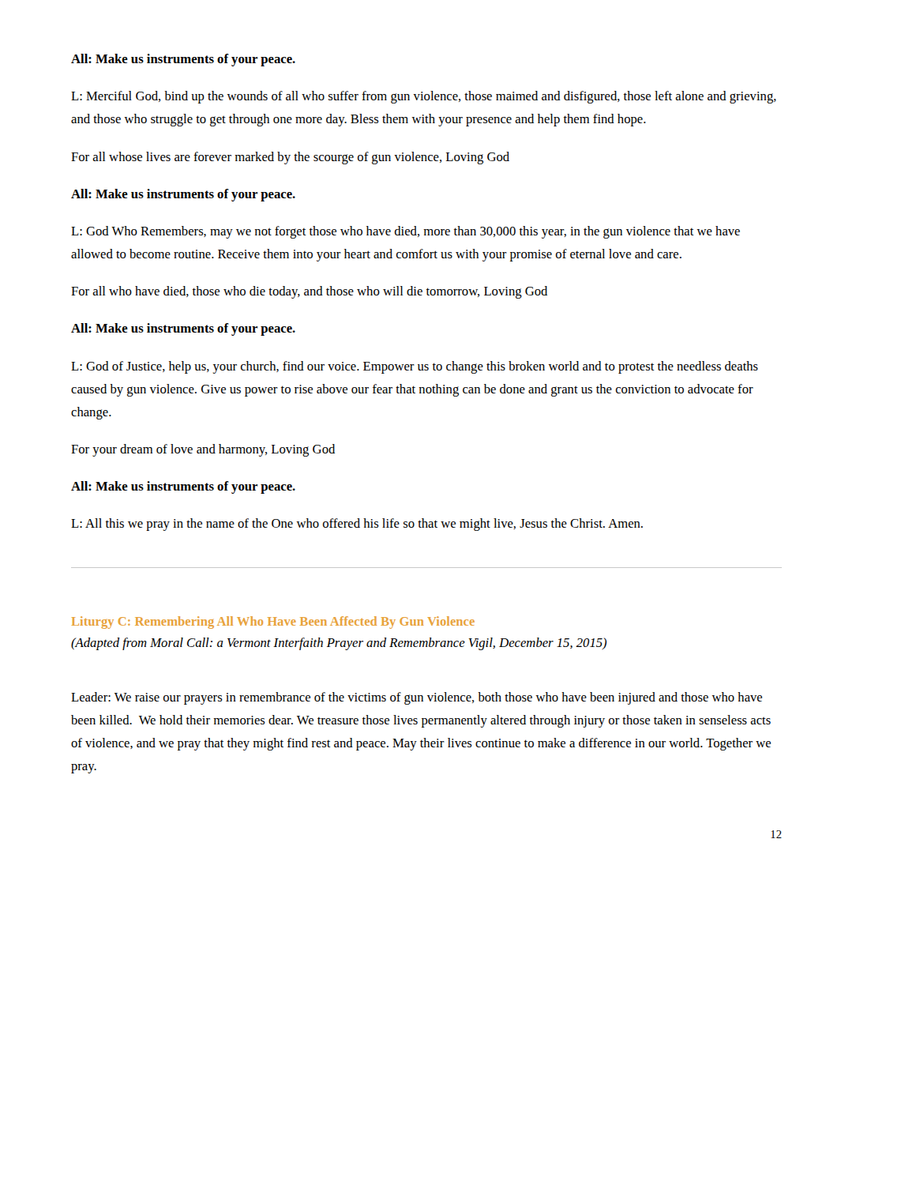All: Make us instruments of your peace.
L: Merciful God, bind up the wounds of all who suffer from gun violence, those maimed and disfigured, those left alone and grieving, and those who struggle to get through one more day. Bless them with your presence and help them find hope.
For all whose lives are forever marked by the scourge of gun violence, Loving God
All: Make us instruments of your peace.
L: God Who Remembers, may we not forget those who have died, more than 30,000 this year, in the gun violence that we have allowed to become routine. Receive them into your heart and comfort us with your promise of eternal love and care.
For all who have died, those who die today, and those who will die tomorrow, Loving God
All: Make us instruments of your peace.
L: God of Justice, help us, your church, find our voice. Empower us to change this broken world and to protest the needless deaths caused by gun violence. Give us power to rise above our fear that nothing can be done and grant us the conviction to advocate for change.
For your dream of love and harmony, Loving God
All: Make us instruments of your peace.
L: All this we pray in the name of the One who offered his life so that we might live, Jesus the Christ. Amen.
Liturgy C: Remembering All Who Have Been Affected By Gun Violence
(Adapted from Moral Call: a Vermont Interfaith Prayer and Remembrance Vigil, December 15, 2015)
Leader: We raise our prayers in remembrance of the victims of gun violence, both those who have been injured and those who have been killed. We hold their memories dear. We treasure those lives permanently altered through injury or those taken in senseless acts of violence, and we pray that they might find rest and peace. May their lives continue to make a difference in our world. Together we pray.
12